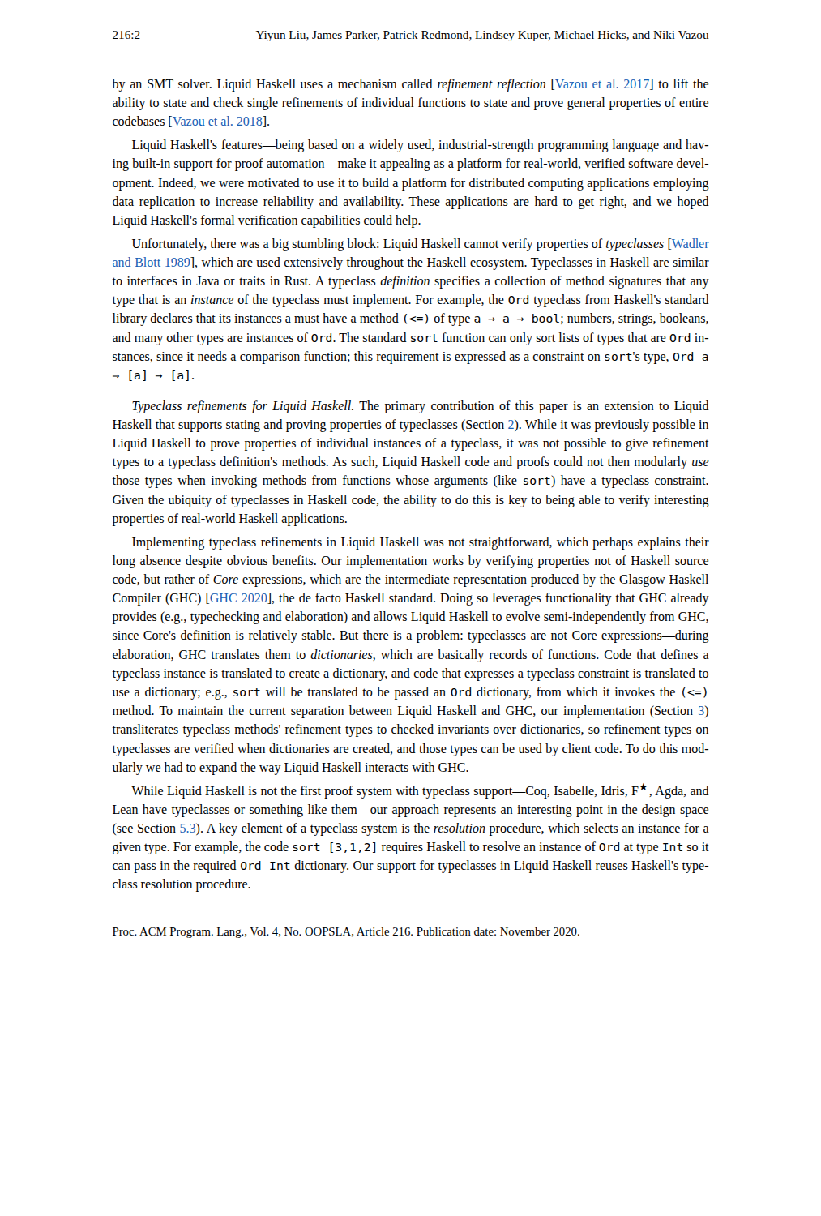216:2 Yiyun Liu, James Parker, Patrick Redmond, Lindsey Kuper, Michael Hicks, and Niki Vazou
by an SMT solver. Liquid Haskell uses a mechanism called refinement reflection [Vazou et al. 2017] to lift the ability to state and check single refinements of individual functions to state and prove general properties of entire codebases [Vazou et al. 2018].
Liquid Haskell's features—being based on a widely used, industrial-strength programming language and having built-in support for proof automation—make it appealing as a platform for real-world, verified software development. Indeed, we were motivated to use it to build a platform for distributed computing applications employing data replication to increase reliability and availability. These applications are hard to get right, and we hoped Liquid Haskell's formal verification capabilities could help.
Unfortunately, there was a big stumbling block: Liquid Haskell cannot verify properties of typeclasses [Wadler and Blott 1989], which are used extensively throughout the Haskell ecosystem. Typeclasses in Haskell are similar to interfaces in Java or traits in Rust. A typeclass definition specifies a collection of method signatures that any type that is an instance of the typeclass must implement. For example, the Ord typeclass from Haskell's standard library declares that its instances a must have a method (<=) of type a → a → bool; numbers, strings, booleans, and many other types are instances of Ord. The standard sort function can only sort lists of types that are Ord instances, since it needs a comparison function; this requirement is expressed as a constraint on sort's type, Ord a ⇒ [a] → [a].
Typeclass refinements for Liquid Haskell. The primary contribution of this paper is an extension to Liquid Haskell that supports stating and proving properties of typeclasses (Section 2). While it was previously possible in Liquid Haskell to prove properties of individual instances of a typeclass, it was not possible to give refinement types to a typeclass definition's methods. As such, Liquid Haskell code and proofs could not then modularly use those types when invoking methods from functions whose arguments (like sort) have a typeclass constraint. Given the ubiquity of typeclasses in Haskell code, the ability to do this is key to being able to verify interesting properties of real-world Haskell applications.
Implementing typeclass refinements in Liquid Haskell was not straightforward, which perhaps explains their long absence despite obvious benefits. Our implementation works by verifying properties not of Haskell source code, but rather of Core expressions, which are the intermediate representation produced by the Glasgow Haskell Compiler (GHC) [GHC 2020], the de facto Haskell standard. Doing so leverages functionality that GHC already provides (e.g., typechecking and elaboration) and allows Liquid Haskell to evolve semi-independently from GHC, since Core's definition is relatively stable. But there is a problem: typeclasses are not Core expressions—during elaboration, GHC translates them to dictionaries, which are basically records of functions. Code that defines a typeclass instance is translated to create a dictionary, and code that expresses a typeclass constraint is translated to use a dictionary; e.g., sort will be translated to be passed an Ord dictionary, from which it invokes the (<=) method. To maintain the current separation between Liquid Haskell and GHC, our implementation (Section 3) transliterates typeclass methods' refinement types to checked invariants over dictionaries, so refinement types on typeclasses are verified when dictionaries are created, and those types can be used by client code. To do this modularly we had to expand the way Liquid Haskell interacts with GHC.
While Liquid Haskell is not the first proof system with typeclass support—Coq, Isabelle, Idris, F★, Agda, and Lean have typeclasses or something like them—our approach represents an interesting point in the design space (see Section 5.3). A key element of a typeclass system is the resolution procedure, which selects an instance for a given type. For example, the code sort [3,1,2] requires Haskell to resolve an instance of Ord at type Int so it can pass in the required Ord Int dictionary. Our support for typeclasses in Liquid Haskell reuses Haskell's typeclass resolution procedure.
Proc. ACM Program. Lang., Vol. 4, No. OOPSLA, Article 216. Publication date: November 2020.